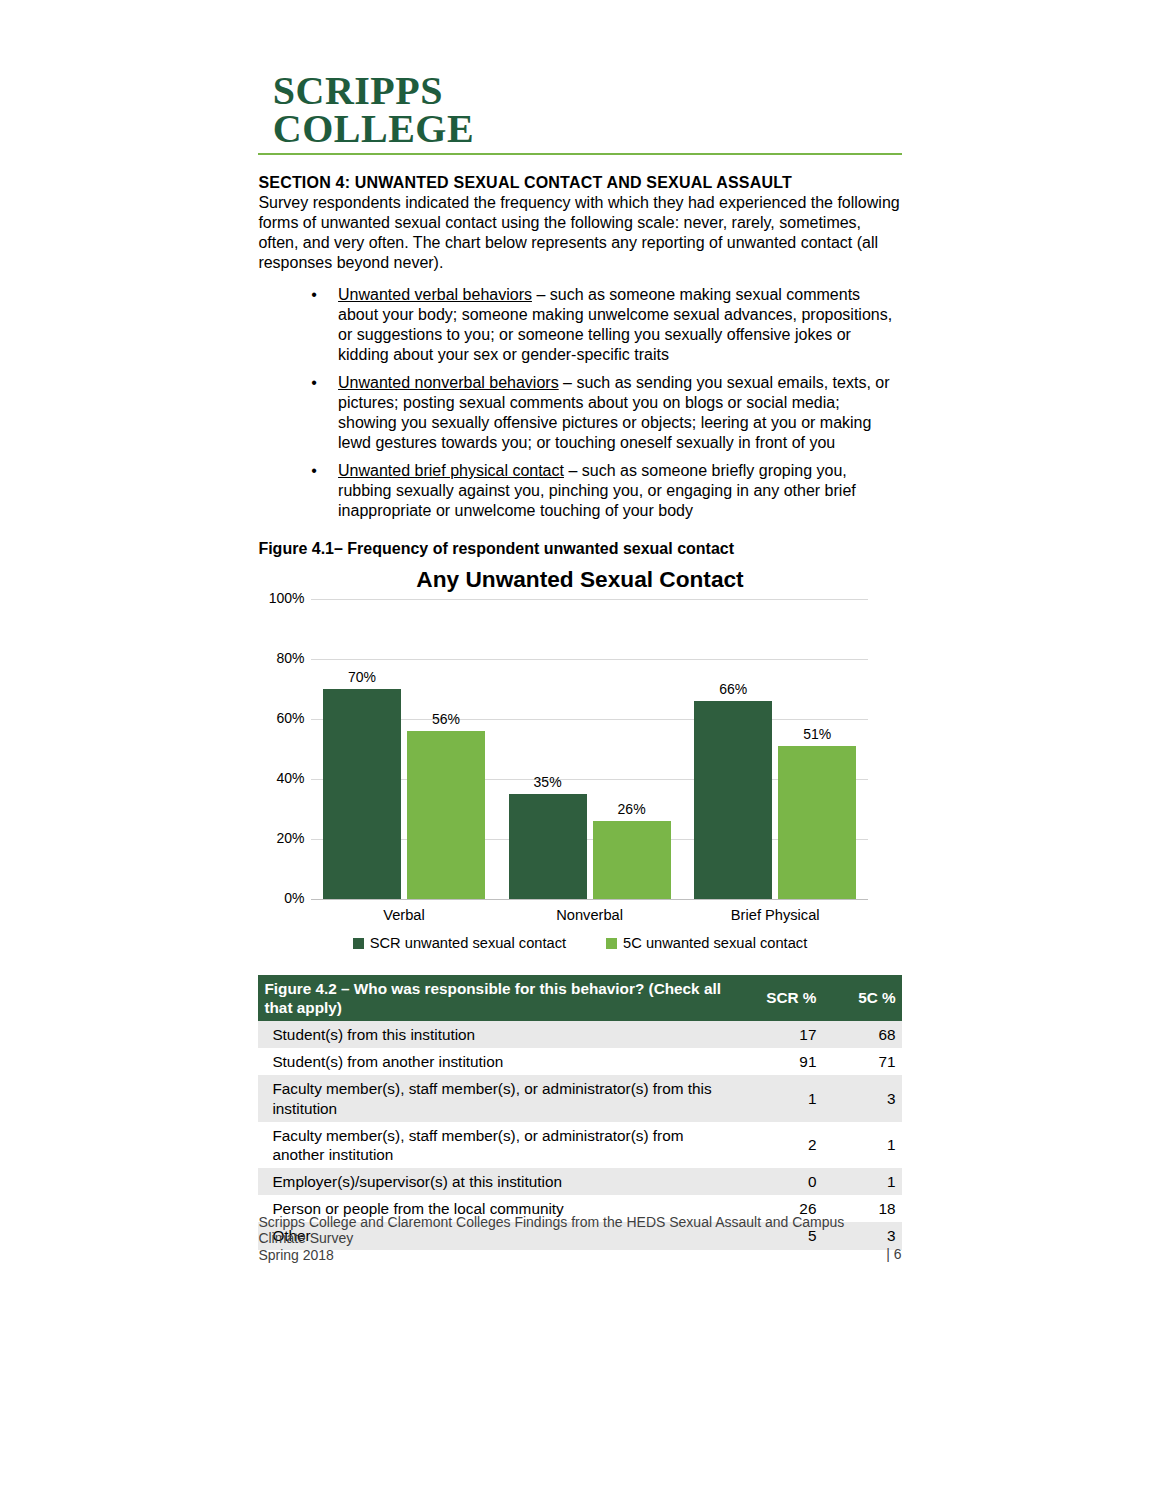SCRIPPS
COLLEGE
SECTION 4: UNWANTED SEXUAL CONTACT AND SEXUAL ASSAULT
Survey respondents indicated the frequency with which they had experienced the following forms of unwanted sexual contact using the following scale: never, rarely, sometimes, often, and very often. The chart below represents any reporting of unwanted contact (all responses beyond never).
Unwanted verbal behaviors – such as someone making sexual comments about your body; someone making unwelcome sexual advances, propositions, or suggestions to you; or someone telling you sexually offensive jokes or kidding about your sex or gender-specific traits
Unwanted nonverbal behaviors – such as sending you sexual emails, texts, or pictures; posting sexual comments about you on blogs or social media; showing you sexually offensive pictures or objects; leering at you or making lewd gestures towards you; or touching oneself sexually in front of you
Unwanted brief physical contact – such as someone briefly groping you, rubbing sexually against you, pinching you, or engaging in any other brief inappropriate or unwelcome touching of your body
Figure 4.1– Frequency of respondent unwanted sexual contact
Any Unwanted Sexual Contact
100%
80%
60%
40%
20%
0%
70%
56%
35%
26%
66%
51%
Verbal Nonverbal Brief Physical
SCR unwanted sexual contact
5C unwanted sexual contact
| Figure 4.2 – Who was responsible for this behavior? (Check all that apply) | SCR % | 5C % |
| --- | --- | --- |
| Student(s) from this institution | 17 | 68 |
| Student(s) from another institution | 91 | 71 |
| Faculty member(s), staff member(s), or administrator(s) from this institution | 1 | 3 |
| Faculty member(s), staff member(s), or administrator(s) from another institution | 2 | 1 |
| Employer(s)/supervisor(s) at this institution | 0 | 1 |
| Person or people from the local community | 26 | 18 |
| Other | 5 | 3 |
Scripps College and Claremont Colleges Findings from the HEDS Sexual Assault and Campus Climate Survey
Spring 2018
| 6